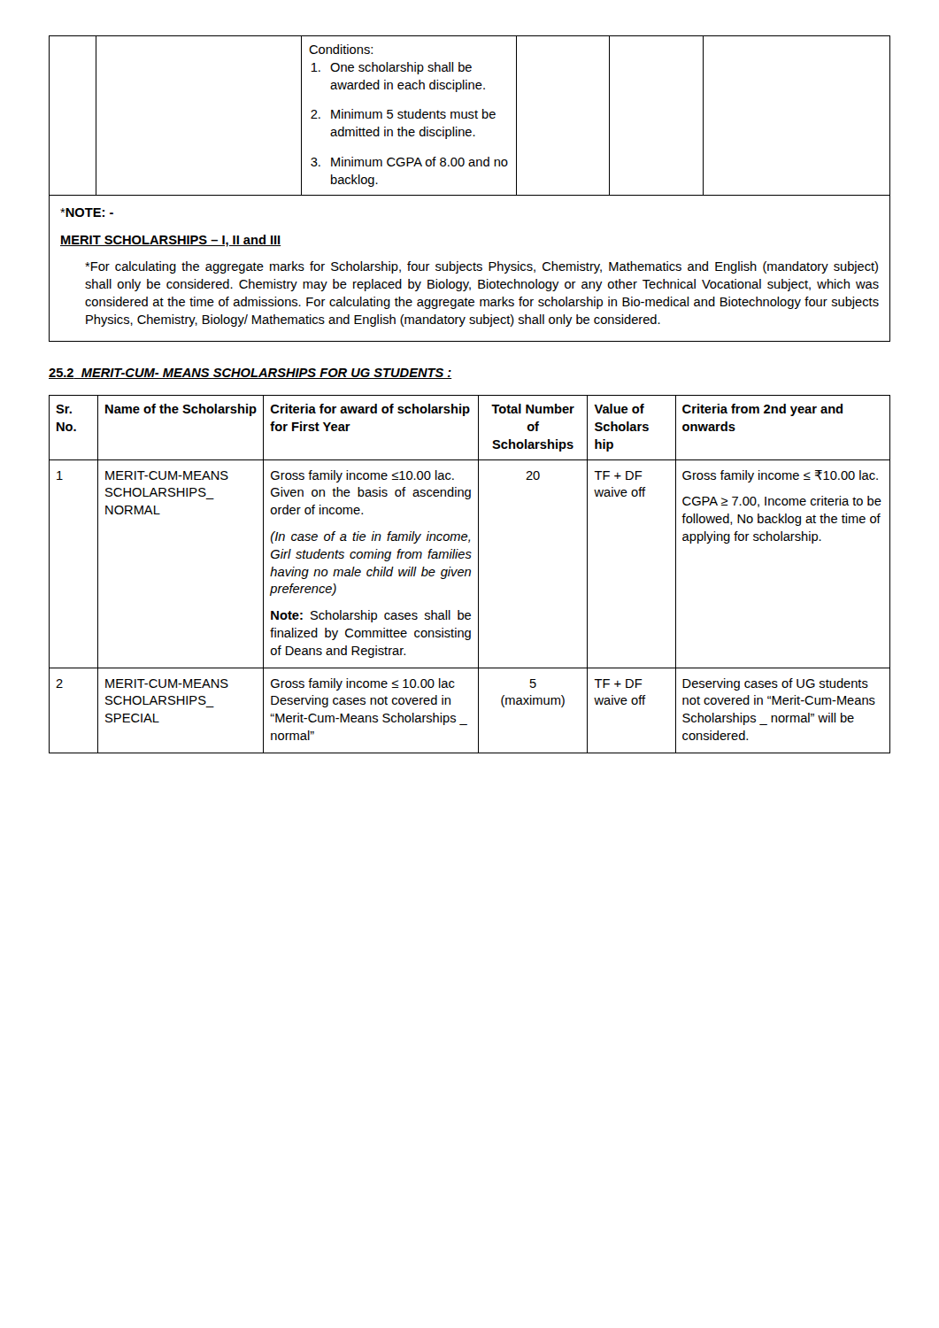| | | Conditions: One scholarship shall be awarded in each discipline. Minimum 5 students must be admitted in the discipline. Minimum CGPA of 8.00 and no backlog. | | | |
*NOTE: -
MERIT SCHOLARSHIPS – I, II and III
*For calculating the aggregate marks for Scholarship, four subjects Physics, Chemistry, Mathematics and English (mandatory subject) shall only be considered. Chemistry may be replaced by Biology, Biotechnology or any other Technical Vocational subject, which was considered at the time of admissions. For calculating the aggregate marks for scholarship in Bio-medical and Biotechnology four subjects Physics, Chemistry, Biology/ Mathematics and English (mandatory subject) shall only be considered.
25.2 MERIT-CUM- MEANS SCHOLARSHIPS FOR UG STUDENTS :
| Sr. No. | Name of the Scholarship | Criteria for award of scholarship for First Year | Total Number of Scholarships | Value of Scholars hip | Criteria from 2nd year and onwards |
| --- | --- | --- | --- | --- | --- |
| 1 | MERIT-CUM-MEANS SCHOLARSHIPS_ NORMAL | Gross family income ≤10.00 lac. Given on the basis of ascending order of income. (In case of a tie in family income, Girl students coming from families having no male child will be given preference) Note: Scholarship cases shall be finalized by Committee consisting of Deans and Registrar. | 20 | TF + DF waive off | Gross family income ≤ ₹10.00 lac. CGPA ≥ 7.00, Income criteria to be followed, No backlog at the time of applying for scholarship. |
| 2 | MERIT-CUM-MEANS SCHOLARSHIPS_ SPECIAL | Gross family income ≤ 10.00 lac Deserving cases not covered in “Merit-Cum-Means Scholarships _ normal” | 5 (maximum) | TF + DF waive off | Deserving cases of UG students not covered in “Merit-Cum-Means Scholarships _ normal” will be considered. |